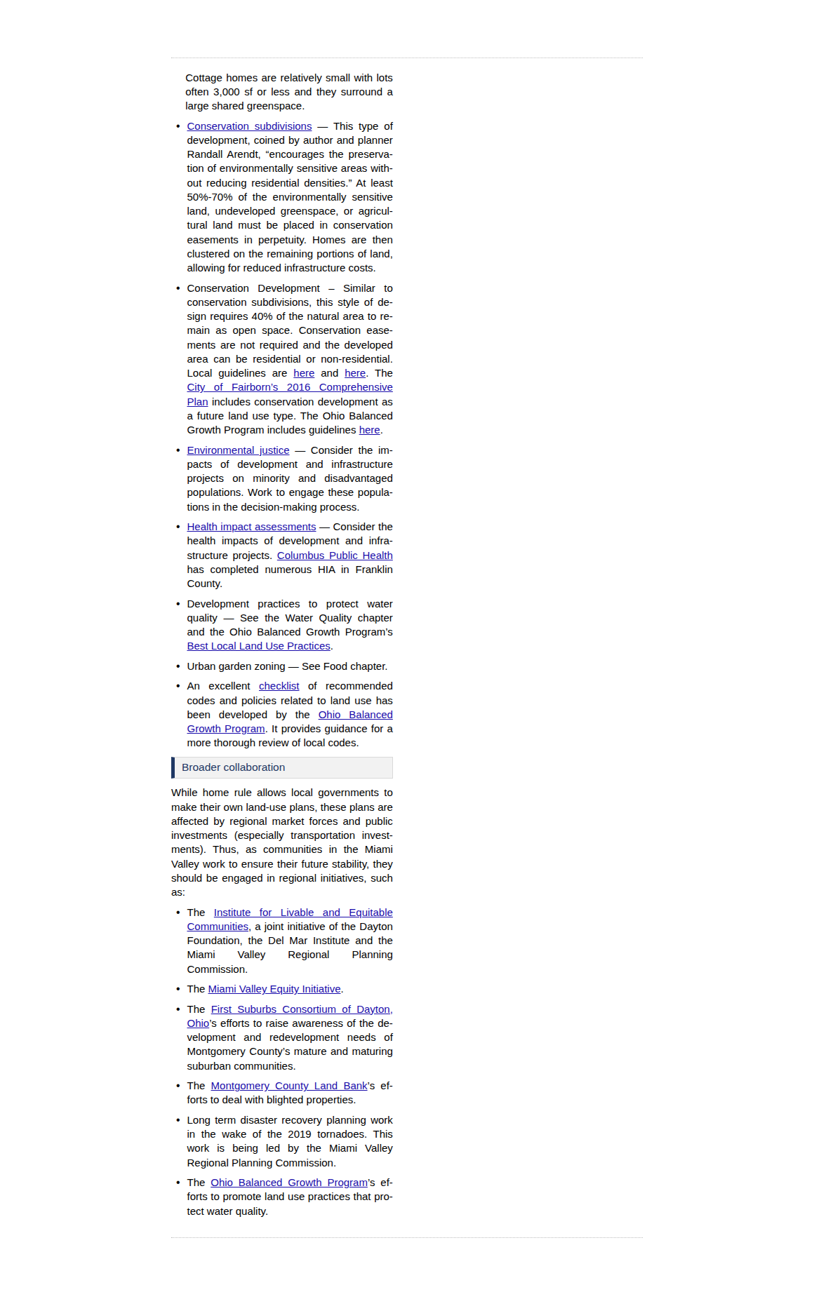Cottage homes are relatively small with lots often 3,000 sf or less and they surround a large shared greenspace.
Conservation subdivisions — This type of development, coined by author and planner Randall Arendt, “encourages the preservation of environmentally sensitive areas without reducing residential densities.” At least 50%-70% of the environmentally sensitive land, undeveloped greenspace, or agricultural land must be placed in conservation easements in perpetuity. Homes are then clustered on the remaining portions of land, allowing for reduced infrastructure costs.
Conservation Development – Similar to conservation subdivisions, this style of design requires 40% of the natural area to remain as open space. Conservation easements are not required and the developed area can be residential or non-residential. Local guidelines are here and here. The City of Fairborn’s 2016 Comprehensive Plan includes conservation development as a future land use type. The Ohio Balanced Growth Program includes guidelines here.
Environmental justice — Consider the impacts of development and infrastructure projects on minority and disadvantaged populations. Work to engage these populations in the decision-making process.
Health impact assessments — Consider the health impacts of development and infrastructure projects. Columbus Public Health has completed numerous HIA in Franklin County.
Development practices to protect water quality — See the Water Quality chapter and the Ohio Balanced Growth Program’s Best Local Land Use Practices.
Urban garden zoning — See Food chapter.
An excellent checklist of recommended codes and policies related to land use has been developed by the Ohio Balanced Growth Program. It provides guidance for a more thorough review of local codes.
Broader collaboration
While home rule allows local governments to make their own land-use plans, these plans are affected by regional market forces and public investments (especially transportation investments). Thus, as communities in the Miami Valley work to ensure their future stability, they should be engaged in regional initiatives, such as:
The Institute for Livable and Equitable Communities, a joint initiative of the Dayton Foundation, the Del Mar Institute and the Miami Valley Regional Planning Commission.
The Miami Valley Equity Initiative.
The First Suburbs Consortium of Dayton, Ohio’s efforts to raise awareness of the development and redevelopment needs of Montgomery County’s mature and maturing suburban communities.
The Montgomery County Land Bank’s efforts to deal with blighted properties.
Long term disaster recovery planning work in the wake of the 2019 tornadoes. This work is being led by the Miami Valley Regional Planning Commission.
The Ohio Balanced Growth Program’s efforts to promote land use practices that protect water quality.